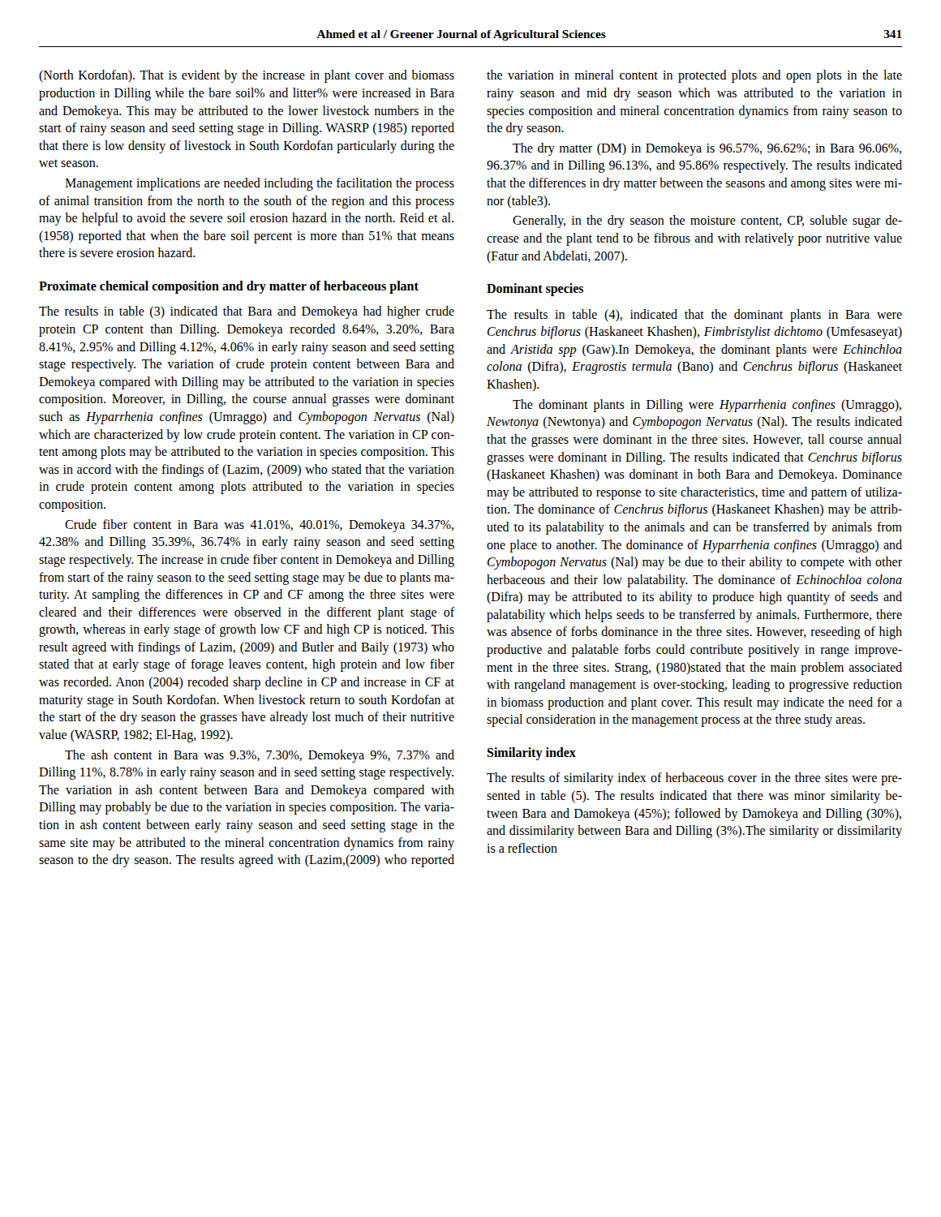Ahmed et al / Greener Journal of Agricultural Sciences
341
(North Kordofan). That is evident by the increase in plant cover and biomass production in Dilling while the bare soil% and litter% were increased in Bara and Demokeya. This may be attributed to the lower livestock numbers in the start of rainy season and seed setting stage in Dilling. WASRP (1985) reported that there is low density of livestock in South Kordofan particularly during the wet season.
Management implications are needed including the facilitation the process of animal transition from the north to the south of the region and this process may be helpful to avoid the severe soil erosion hazard in the north. Reid et al. (1958) reported that when the bare soil percent is more than 51% that means there is severe erosion hazard.
Proximate chemical composition and dry matter of herbaceous plant
The results in table (3) indicated that Bara and Demokeya had higher crude protein CP content than Dilling. Demokeya recorded 8.64%, 3.20%, Bara 8.41%, 2.95% and Dilling 4.12%, 4.06% in early rainy season and seed setting stage respectively. The variation of crude protein content between Bara and Demokeya compared with Dilling may be attributed to the variation in species composition. Moreover, in Dilling, the course annual grasses were dominant such as Hyparrhenia confines (Umraggo) and Cymbopogon Nervatus (Nal) which are characterized by low crude protein content. The variation in CP content among plots may be attributed to the variation in species composition. This was in accord with the findings of (Lazim, (2009) who stated that the variation in crude protein content among plots attributed to the variation in species composition.
Crude fiber content in Bara was 41.01%, 40.01%, Demokeya 34.37%, 42.38% and Dilling 35.39%, 36.74% in early rainy season and seed setting stage respectively. The increase in crude fiber content in Demokeya and Dilling from start of the rainy season to the seed setting stage may be due to plants maturity. At sampling the differences in CP and CF among the three sites were cleared and their differences were observed in the different plant stage of growth, whereas in early stage of growth low CF and high CP is noticed. This result agreed with findings of Lazim, (2009) and Butler and Baily (1973) who stated that at early stage of forage leaves content, high protein and low fiber was recorded. Anon (2004) recoded sharp decline in CP and increase in CF at maturity stage in South Kordofan. When livestock return to south Kordofan at the start of the dry season the grasses have already lost much of their nutritive value (WASRP, 1982; El-Hag, 1992).
The ash content in Bara was 9.3%, 7.30%, Demokeya 9%, 7.37% and Dilling 11%, 8.78% in early rainy season and in seed setting stage respectively. The variation in ash content between Bara and Demokeya compared with Dilling may probably be due to the variation in species composition. The variation in ash content between early rainy season and seed setting stage in the same site may be attributed to the mineral concentration dynamics from rainy season to the dry season. The results agreed with (Lazim,(2009) who reported the variation in mineral content in protected plots and open plots in the late rainy season and mid dry season which was attributed to the variation in species composition and mineral concentration dynamics from rainy season to the dry season.
The dry matter (DM) in Demokeya is 96.57%, 96.62%; in Bara 96.06%, 96.37% and in Dilling 96.13%, and 95.86% respectively. The results indicated that the differences in dry matter between the seasons and among sites were minor (table3).
Generally, in the dry season the moisture content, CP, soluble sugar decrease and the plant tend to be fibrous and with relatively poor nutritive value (Fatur and Abdelati, 2007).
Dominant species
The results in table (4), indicated that the dominant plants in Bara were Cenchrus biflorus (Haskaneet Khashen), Fimbristylist dichtomo (Umfesaseyat) and Aristida spp (Gaw).In Demokeya, the dominant plants were Echinchloa colona (Difra), Eragrostis termula (Bano) and Cenchrus biflorus (Haskaneet Khashen).
The dominant plants in Dilling were Hyparrhenia confines (Umraggo), Newtonya (Newtonya) and Cymbopogon Nervatus (Nal). The results indicated that the grasses were dominant in the three sites. However, tall course annual grasses were dominant in Dilling. The results indicated that Cenchrus biflorus (Haskaneet Khashen) was dominant in both Bara and Demokeya. Dominance may be attributed to response to site characteristics, time and pattern of utilization. The dominance of Cenchrus biflorus (Haskaneet Khashen) may be attributed to its palatability to the animals and can be transferred by animals from one place to another. The dominance of Hyparrhenia confines (Umraggo) and Cymbopogon Nervatus (Nal) may be due to their ability to compete with other herbaceous and their low palatability. The dominance of Echinochloa colona (Difra) may be attributed to its ability to produce high quantity of seeds and palatability which helps seeds to be transferred by animals. Furthermore, there was absence of forbs dominance in the three sites. However, reseeding of high productive and palatable forbs could contribute positively in range improvement in the three sites. Strang, (1980)stated that the main problem associated with rangeland management is over-stocking, leading to progressive reduction in biomass production and plant cover. This result may indicate the need for a special consideration in the management process at the three study areas.
Similarity index
The results of similarity index of herbaceous cover in the three sites were presented in table (5). The results indicated that there was minor similarity between Bara and Damokeya (45%); followed by Damokeya and Dilling (30%), and dissimilarity between Bara and Dilling (3%).The similarity or dissimilarity is a reflection